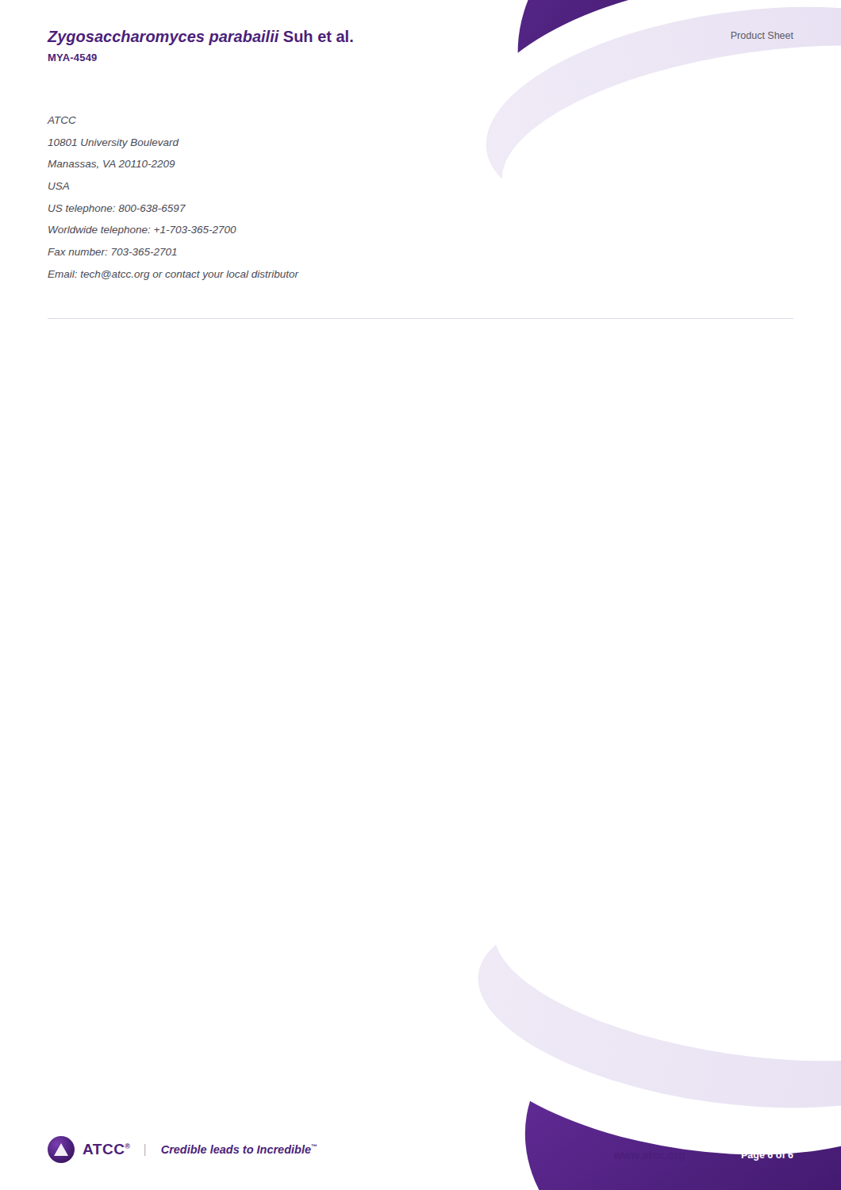Zygosaccharomyces parabailii Suh et al.
MYA-4549
Product Sheet
ATCC
10801 University Boulevard
Manassas, VA 20110-2209
USA
US telephone: 800-638-6597
Worldwide telephone: +1-703-365-2700
Fax number: 703-365-2701
Email: tech@atcc.org or contact your local distributor
ATCC® | Credible leads to Incredible™
www.atcc.org Page 6 of 6